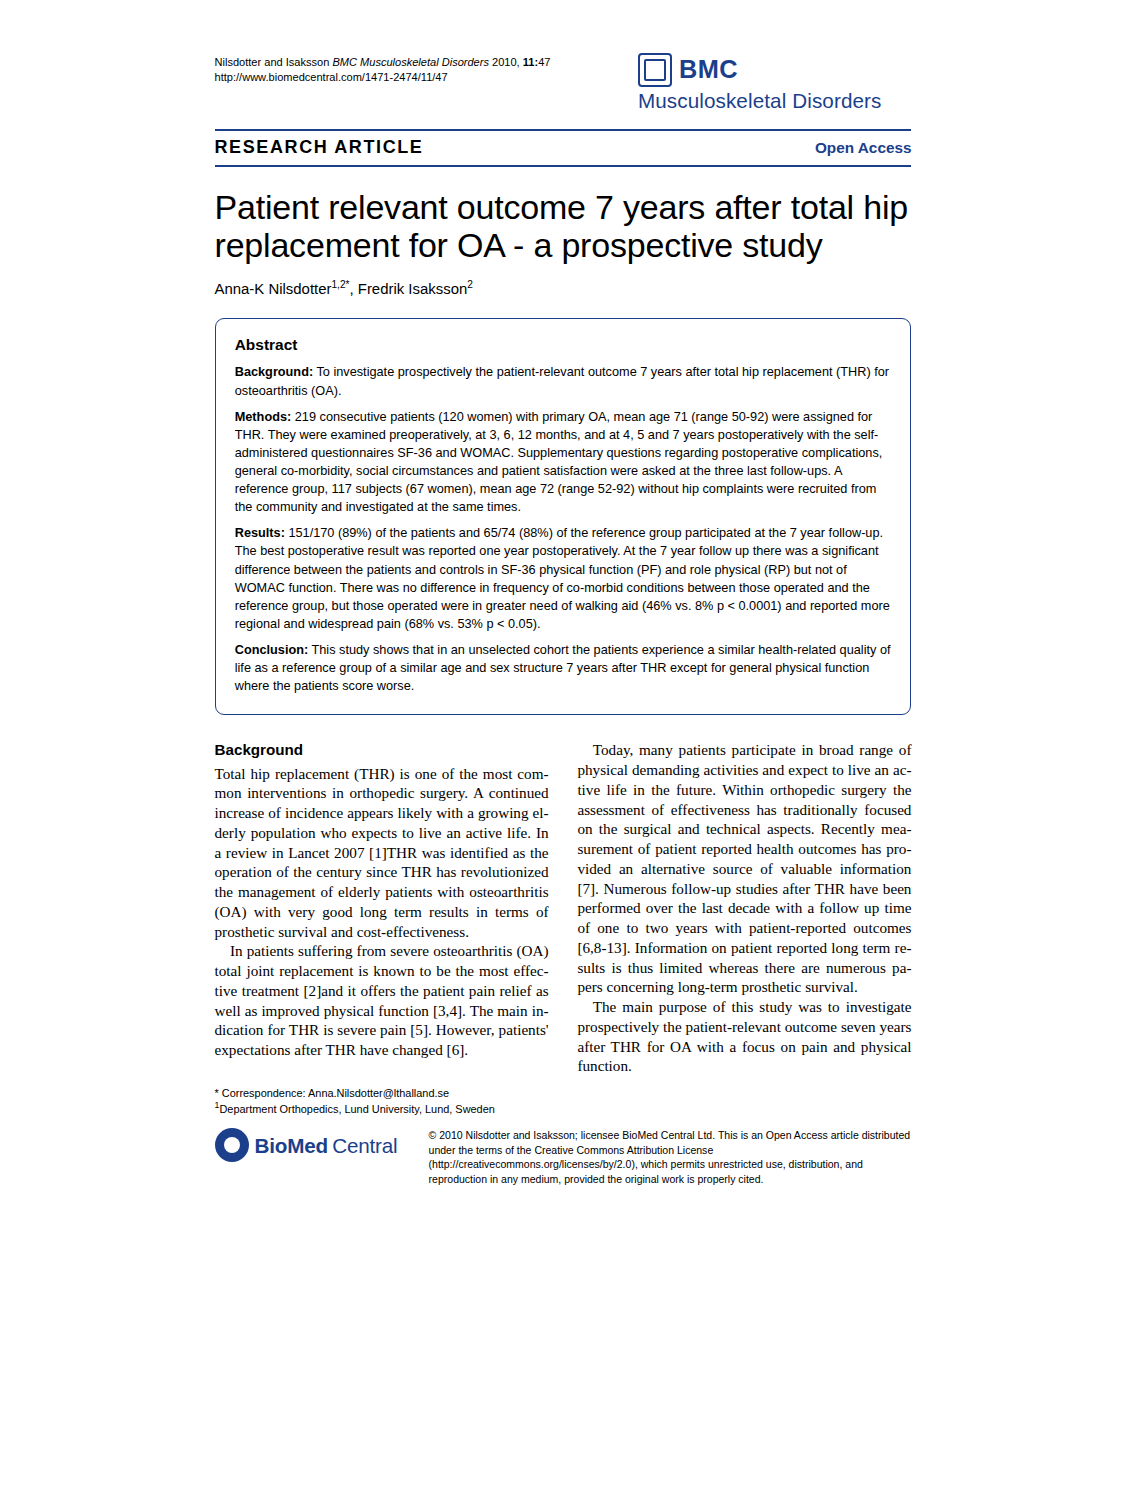Nilsdotter and Isaksson BMC Musculoskeletal Disorders 2010, 11: 47
http://www.biomedcentral.com/1471-2474/11/47
BMC
Musculoskeletal Disorders
RESEARCH ARTICLE
Open Access
Patient relevant outcome 7 years after total hip replacement for OA - a prospective study
Anna-K Nilsdotter1,2*, Fredrik Isaksson2
Abstract
Background: To investigate prospectively the patient-relevant outcome 7 years after total hip replacement (THR) for osteoarthritis (OA).
Methods: 219 consecutive patients (120 women) with primary OA, mean age 71 (range 50-92) were assigned for THR. They were examined preoperatively, at 3, 6, 12 months, and at 4, 5 and 7 years postoperatively with the self-administered questionnaires SF-36 and WOMAC. Supplementary questions regarding postoperative complications, general co-morbidity, social circumstances and patient satisfaction were asked at the three last follow-ups. A reference group, 117 subjects (67 women), mean age 72 (range 52-92) without hip complaints were recruited from the community and investigated at the same times.
Results: 151/170 (89%) of the patients and 65/74 (88%) of the reference group participated at the 7 year follow-up. The best postoperative result was reported one year postoperatively. At the 7 year follow up there was a significant difference between the patients and controls in SF-36 physical function (PF) and role physical (RP) but not of WOMAC function. There was no difference in frequency of co-morbid conditions between those operated and the reference group, but those operated were in greater need of walking aid (46% vs. 8% p < 0.0001) and reported more regional and widespread pain (68% vs. 53% p < 0.05).
Conclusion: This study shows that in an unselected cohort the patients experience a similar health-related quality of life as a reference group of a similar age and sex structure 7 years after THR except for general physical function where the patients score worse.
Background
Total hip replacement (THR) is one of the most common interventions in orthopedic surgery. A continued increase of incidence appears likely with a growing elderly population who expects to live an active life. In a review in Lancet 2007 [1]THR was identified as the operation of the century since THR has revolutionized the management of elderly patients with osteoarthritis (OA) with very good long term results in terms of prosthetic survival and cost-effectiveness.
In patients suffering from severe osteoarthritis (OA) total joint replacement is known to be the most effective treatment [2]and it offers the patient pain relief as well as improved physical function [3,4]. The main indication for THR is severe pain [5]. However, patients' expectations after THR have changed [6].
Today, many patients participate in broad range of physical demanding activities and expect to live an active life in the future. Within orthopedic surgery the assessment of effectiveness has traditionally focused on the surgical and technical aspects. Recently measurement of patient reported health outcomes has provided an alternative source of valuable information [7]. Numerous follow-up studies after THR have been performed over the last decade with a follow up time of one to two years with patient-reported outcomes [6,8-13]. Information on patient reported long term results is thus limited whereas there are numerous papers concerning long-term prosthetic survival.
The main purpose of this study was to investigate prospectively the patient-relevant outcome seven years after THR for OA with a focus on pain and physical function.
* Correspondence: Anna.Nilsdotter@lthalland.se
1Department Orthopedics, Lund University, Lund, Sweden
BioMed Central
© 2010 Nilsdotter and Isaksson; licensee BioMed Central Ltd. This is an Open Access article distributed under the terms of the Creative Commons Attribution License (http://creativecommons.org/licenses/by/2.0), which permits unrestricted use, distribution, and reproduction in any medium, provided the original work is properly cited.